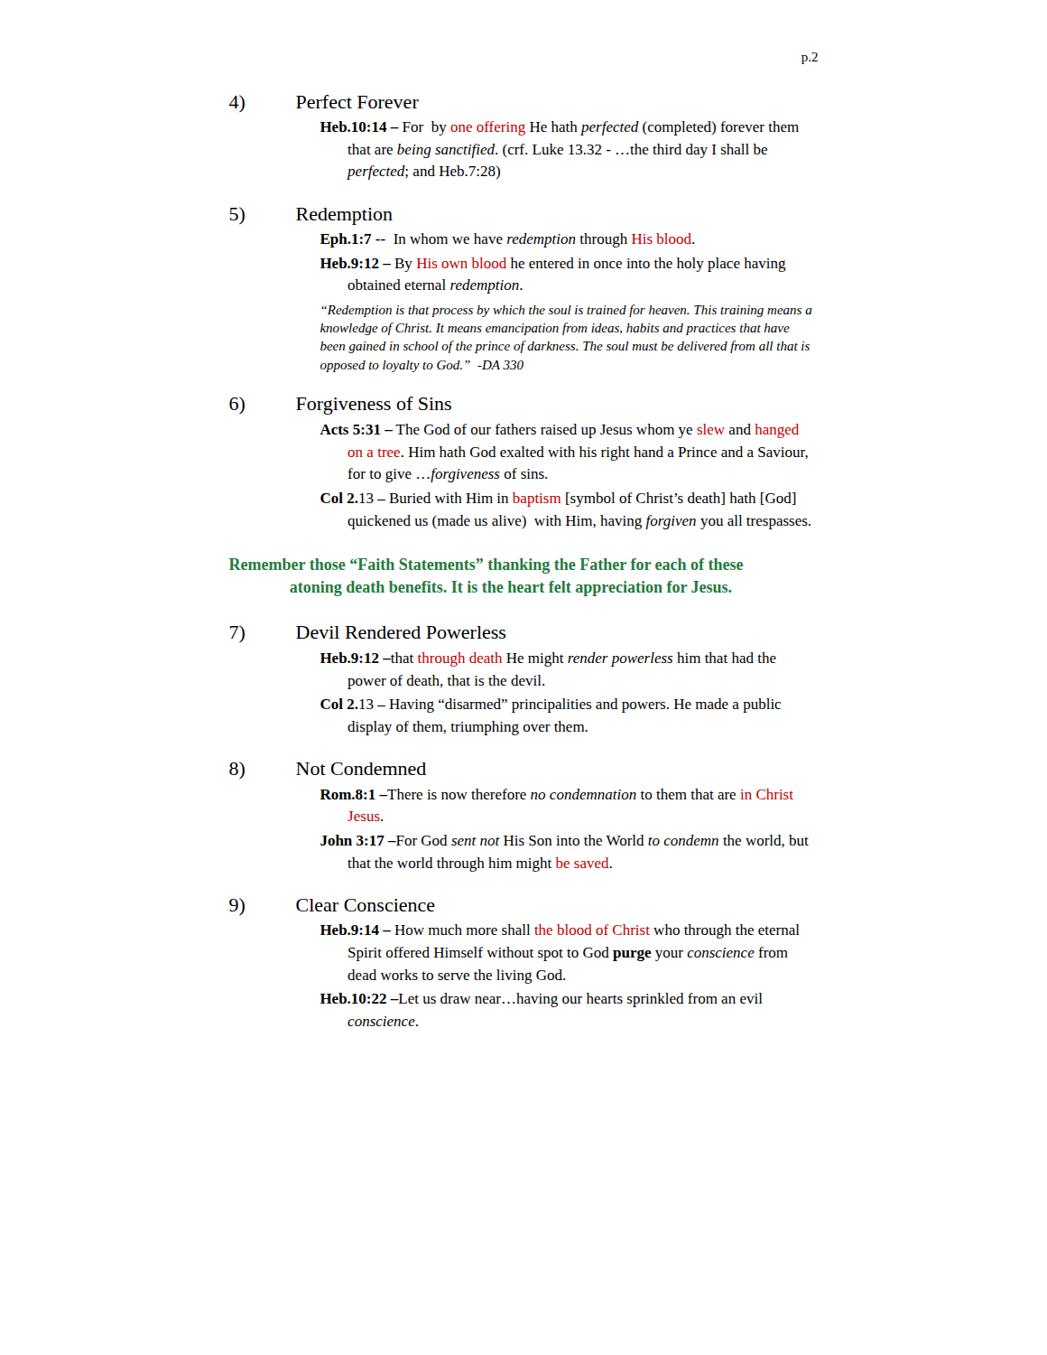p.2
4) Perfect Forever
Heb.10:14 – For by one offering He hath perfected (completed) forever them that are being sanctified. (crf. Luke 13.32 - …the third day I shall be perfected; and Heb.7:28)
5) Redemption
Eph.1:7 -- In whom we have redemption through His blood.
Heb.9:12 – By His own blood he entered in once into the holy place having obtained eternal redemption.
“Redemption is that process by which the soul is trained for heaven. This training means a knowledge of Christ. It means emancipation from ideas, habits and practices that have been gained in school of the prince of darkness. The soul must be delivered from all that is opposed to loyalty to God.” -DA 330
6) Forgiveness of Sins
Acts 5:31 – The God of our fathers raised up Jesus whom ye slew and hanged on a tree. Him hath God exalted with his right hand a Prince and a Saviour, for to give …forgiveness of sins.
Col 2. 13 – Buried with Him in baptism [symbol of Christ’s death] hath [God] quickened us (made us alive) with Him, having forgiven you all trespasses.
Remember those “Faith Statements” thanking the Father for each of theseatoning death benefits. It is the heart felt appreciation for Jesus.
7) Devil Rendered Powerless
Heb.9:12 –that through death He might render powerless him that had the power of death, that is the devil.
Col 2. 13 – Having “disarmed” principalities and powers. He made a public display of them, triumphing over them.
8) Not Condemned
Rom.8:1 –There is now therefore no condemnation to them that are in Christ Jesus.
John 3:17 –For God sent not His Son into the World to condemn the world, but that the world through him might be saved.
9) Clear Conscience
Heb.9:14 – How much more shall the blood of Christ who through the eternal Spirit offered Himself without spot to God purge your conscience from dead works to serve the living God.
Heb.10:22 –Let us draw near…having our hearts sprinkled from an evil conscience.